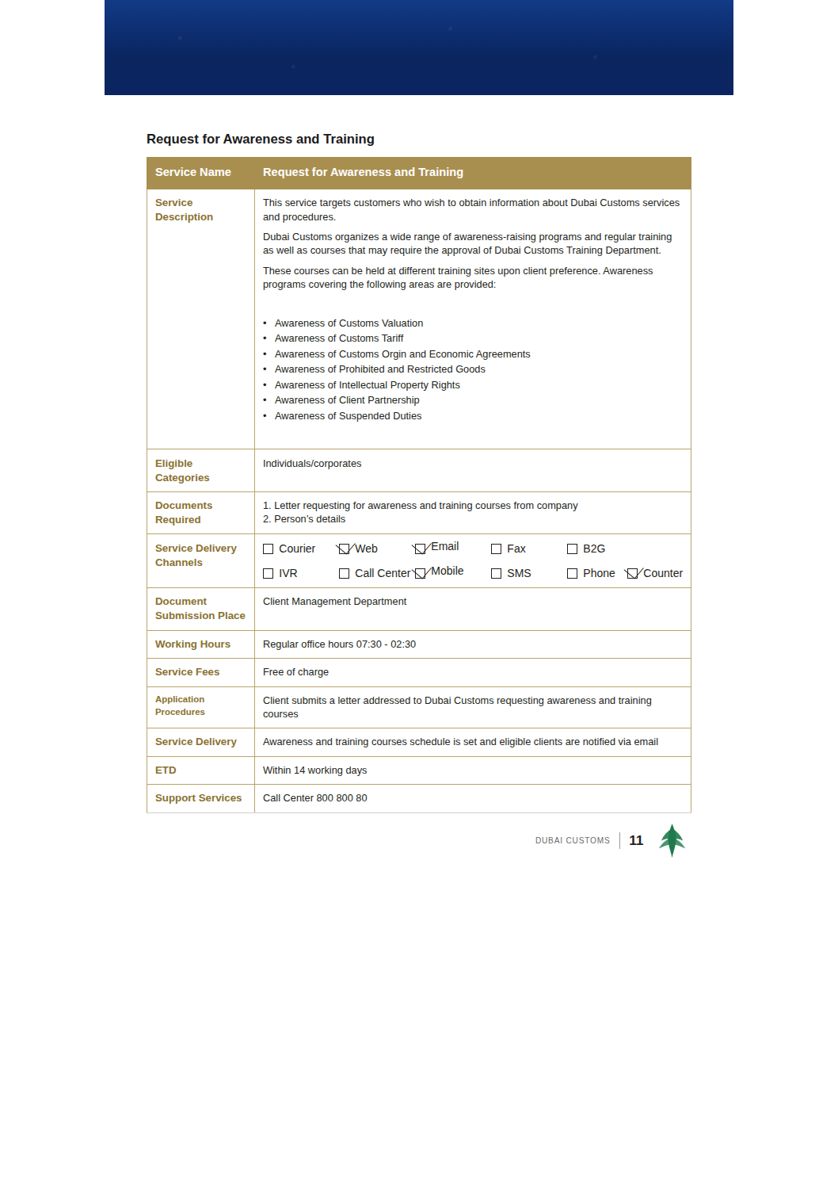Request for Awareness and Training
| Service Name | Request for Awareness and Training |
| --- | --- |
| Service Description | This service targets customers who wish to obtain information about Dubai Customs services and procedures. Dubai Customs organizes a wide range of awareness-raising programs and regular training as well as courses that may require the approval of Dubai Customs Training Department. These courses can be held at different training sites upon client preference. Awareness programs covering the following areas are provided: Awareness of Customs Valuation Awareness of Customs Tariff Awareness of Customs Orgin and Economic Agreements Awareness of Prohibited and Restricted Goods Awareness of Intellectual Property Rights Awareness of Client Partnership Awareness of Suspended Duties |
| Eligible Categories | Individuals/corporates |
| Documents Required | 1. Letter requesting for awareness and training courses from company 2. Person’s details |
| Service Delivery Channels | Courier Web Email Fax B2G IVR Call Center Mobile SMS Phone Counter |
| Document Submission Place | Client Management Department |
| Working Hours | Regular office hours 07:30 - 02:30 |
| Service Fees | Free of charge |
| Application Procedures | Client submits a letter addressed to Dubai Customs requesting awareness and training courses |
| Service Delivery | Awareness and training courses schedule is set and eligible clients are notified via email |
| ETD | Within 14 working days |
| Support Services | Call Center 800 800 80 |
Dubai Customs
11